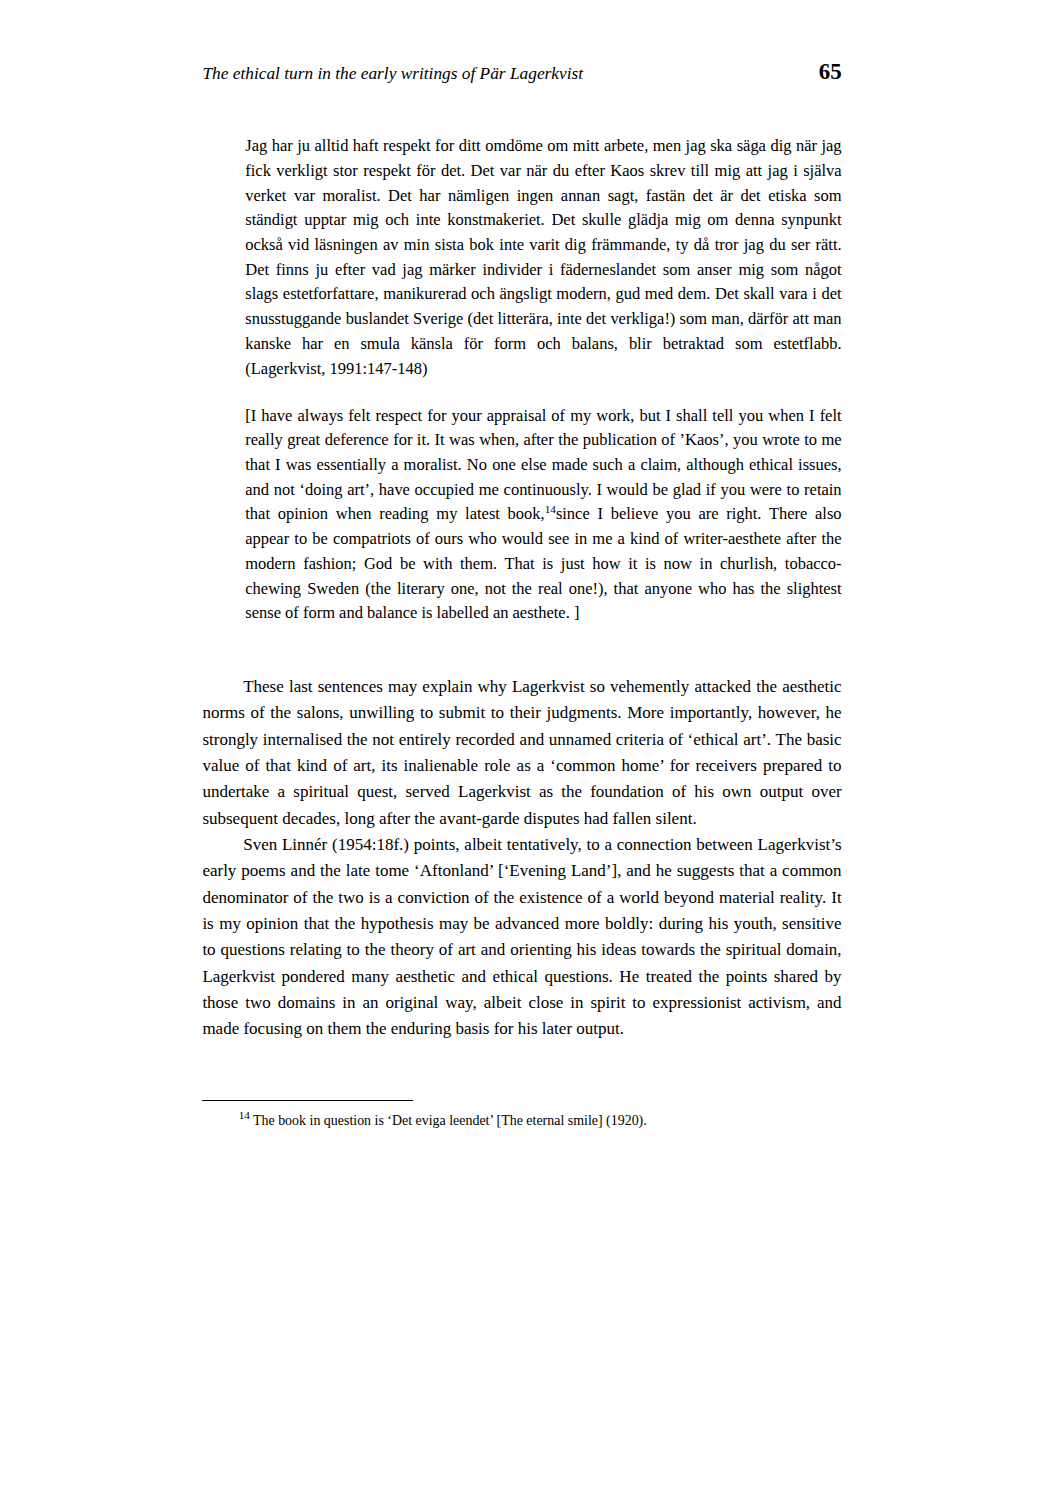The ethical turn in the early writings of Pär Lagerkvist 65
Jag har ju alltid haft respekt for ditt omdöme om mitt arbete, men jag ska säga dig när jag fick verkligt stor respekt för det. Det var när du efter Kaos skrev till mig att jag i själva verket var moralist. Det har nämligen ingen annan sagt, fastän det är det etiska som ständigt upptar mig och inte konstmakeriet. Det skulle glädja mig om denna synpunkt också vid läsningen av min sista bok inte varit dig främmande, ty då tror jag du ser rätt. Det finns ju efter vad jag märker individer i fäderneslandet som anser mig som något slags estetforfattare, manikurerad och ängsligt modern, gud med dem. Det skall vara i det snusstuggande buslandet Sverige (det litterära, inte det verkliga!) som man, därför att man kanske har en smula känsla för form och balans, blir betraktad som estetflabb. (Lagerkvist, 1991:147-148)
[I have always felt respect for your appraisal of my work, but I shall tell you when I felt really great deference for it. It was when, after the publication of ’Kaos’, you wrote to me that I was essentially a moralist. No one else made such a claim, although ethical issues, and not ‘doing art’, have occupied me continuously. I would be glad if you were to retain that opinion when reading my latest book,14since I believe you are right. There also appear to be compatriots of ours who would see in me a kind of writer-aesthete after the modern fashion; God be with them. That is just how it is now in churlish, tobacco-chewing Sweden (the literary one, not the real one!), that anyone who has the slightest sense of form and balance is labelled an aesthete. ]
These last sentences may explain why Lagerkvist so vehemently attacked the aesthetic norms of the salons, unwilling to submit to their judgments. More importantly, however, he strongly internalised the not entirely recorded and unnamed criteria of ‘ethical art’. The basic value of that kind of art, its inalienable role as a ‘common home’ for receivers prepared to undertake a spiritual quest, served Lagerkvist as the foundation of his own output over subsequent decades, long after the avant-garde disputes had fallen silent.
Sven Linnér (1954:18f.) points, albeit tentatively, to a connection between Lagerkvist’s early poems and the late tome ‘Aftonland’ [‘Evening Land’], and he suggests that a common denominator of the two is a conviction of the existence of a world beyond material reality. It is my opinion that the hypothesis may be advanced more boldly: during his youth, sensitive to questions relating to the theory of art and orienting his ideas towards the spiritual domain, Lagerkvist pondered many aesthetic and ethical questions. He treated the points shared by those two domains in an original way, albeit close in spirit to expressionist activism, and made focusing on them the enduring basis for his later output.
14 The book in question is ‘Det eviga leendet’ [The eternal smile] (1920).